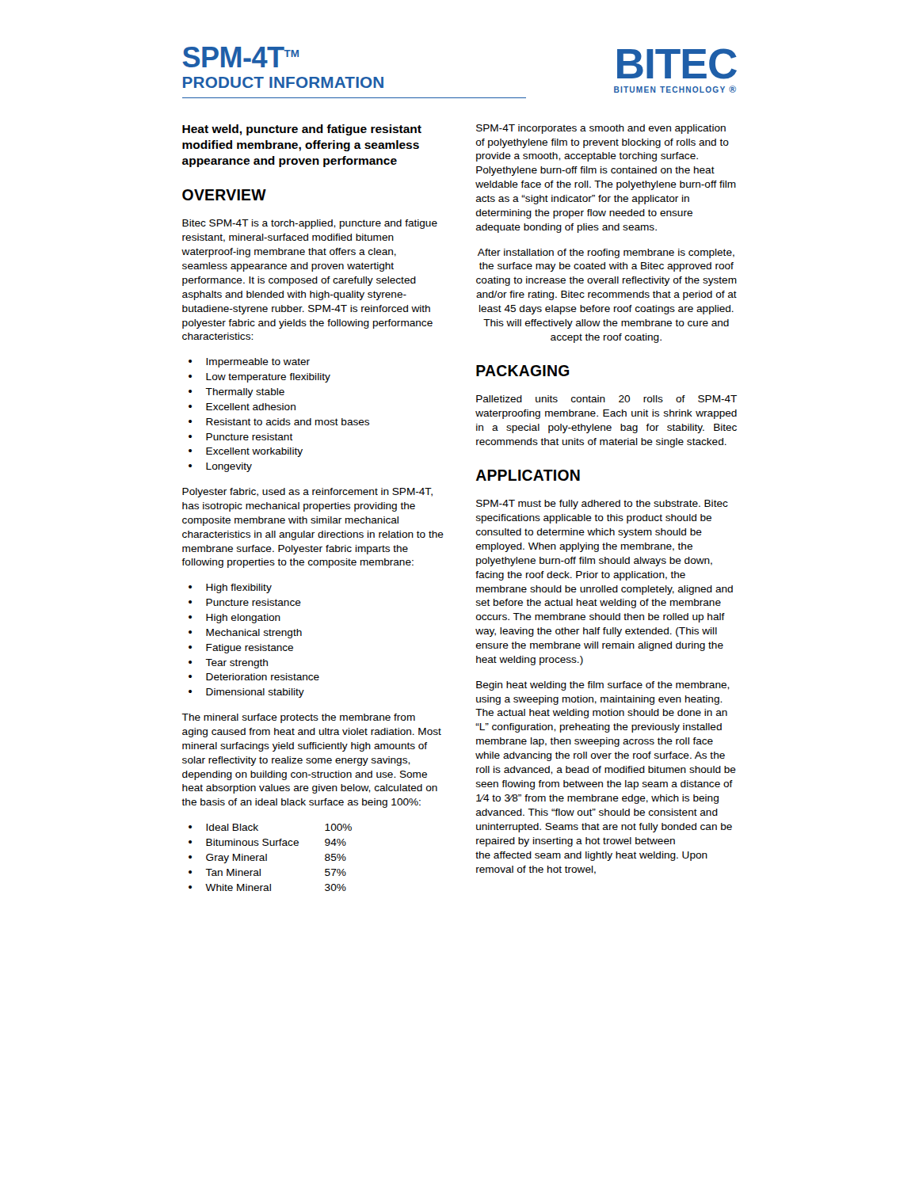SPM-4TTM
PRODUCT INFORMATION
BITEC
BITUMEN TECHNOLOGY®
Heat weld, puncture and fatigue resistant modified membrane, offering a seamless appearance and proven performance
OVERVIEW
Bitec SPM-4T is a torch-applied, puncture and fatigue resistant, mineral-surfaced modified bitumen waterproof-ing membrane that offers a clean, seamless appearance and proven watertight performance. It is composed of carefully selected asphalts and blended with high-quality styrene-butadiene-styrene rubber. SPM-4T is reinforced with polyester fabric and yields the following performance characteristics:
Impermeable to water
Low temperature flexibility
Thermally stable
Excellent adhesion
Resistant to acids and most bases
Puncture resistant
Excellent workability
Longevity
Polyester fabric, used as a reinforcement in SPM-4T, has isotropic mechanical properties providing the composite membrane with similar mechanical characteristics in all angular directions in relation to the membrane surface. Polyester fabric imparts the following properties to the composite membrane:
High flexibility
Puncture resistance
High elongation
Mechanical strength
Fatigue resistance
Tear strength
Deterioration resistance
Dimensional stability
The mineral surface protects the membrane from aging caused from heat and ultra violet radiation. Most mineral surfacings yield sufficiently high amounts of solar reflectivity to realize some energy savings, depending on building con-struction and use. Some heat absorption values are given below, calculated on the basis of an ideal black surface as being 100%:
Ideal Black100%
Bituminous Surface94%
Gray Mineral85%
Tan Mineral57%
White Mineral30%
SPM-4T incorporates a smooth and even application of polyethylene film to prevent blocking of rolls and to provide a smooth, acceptable torching surface. Polyethylene burn-off film is contained on the heat weldable face of the roll. The polyethylene burn-off film acts as a “sight indicator” for the applicator in determining the proper flow needed to ensure adequate bonding of plies and seams.
After installation of the roofing membrane is complete, the surface may be coated with a Bitec approved roof coating to increase the overall reflectivity of the system and/or fire rating. Bitec recommends that a period of at least 45 days elapse before roof coatings are applied. This will effectively allow the membrane to cure and accept the roof coating.
PACKAGING
Palletized units contain 20 rolls of SPM-4T waterproofing membrane. Each unit is shrink wrapped in a special poly-ethylene bag for stability. Bitec recommends that units of material be single stacked.
APPLICATION
SPM-4T must be fully adhered to the substrate. Bitec specifications applicable to this product should be consulted to determine which system should be employed. When applying the membrane, the polyethylene burn-off film should always be down, facing the roof deck. Prior to application, the membrane should be unrolled completely, aligned and set before the actual heat welding of the membrane occurs. The membrane should then be rolled up half way, leaving the other half fully extended. (This will ensure the membrane will remain aligned during the heat welding process.)
Begin heat welding the film surface of the membrane, using a sweeping motion, maintaining even heating. The actual heat welding motion should be done in an “L” configuration, preheating the previously installed membrane lap, then sweeping across the roll face while advancing the roll over the roof surface. As the roll is advanced, a bead of modified bitumen should be seen flowing from between the lap seam a distance of 1⁄4 to 3⁄8” from the membrane edge, which is being advanced. This “flow out” should be consistent and uninterrupted. Seams that are not fully bonded can be repaired by inserting a hot trowel between
the affected seam and lightly heat welding. Upon removal of the hot trowel,